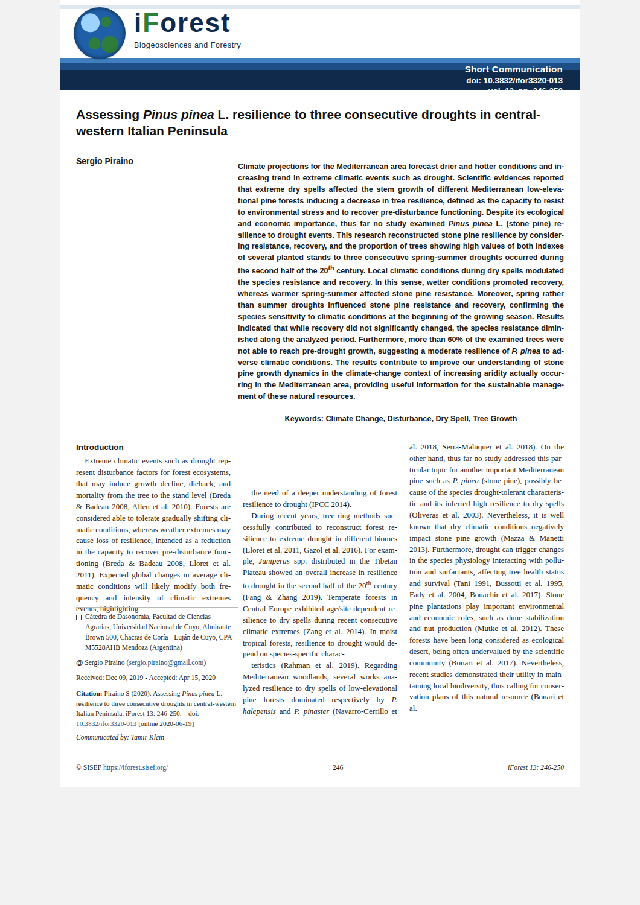iForest
Biogeosciences and Forestry
Short Communication
doi: 10.3832/ifor3320-013
vol. 13, pp. 246-250
Assessing Pinus pinea L. resilience to three consecutive droughts in central-western Italian Peninsula
Sergio Piraino
Climate projections for the Mediterranean area forecast drier and hotter conditions and increasing trend in extreme climatic events such as drought. Scientific evidences reported that extreme dry spells affected the stem growth of different Mediterranean low-elevational pine forests inducing a decrease in tree resilience, defined as the capacity to resist to environmental stress and to recover pre-disturbance functioning. Despite its ecological and economic importance, thus far no study examined Pinus pinea L. (stone pine) resilience to drought events. This research reconstructed stone pine resilience by considering resistance, recovery, and the proportion of trees showing high values of both indexes of several planted stands to three consecutive spring-summer droughts occurred during the second half of the 20th century. Local climatic conditions during dry spells modulated the species resistance and recovery. In this sense, wetter conditions promoted recovery, whereas warmer spring-summer affected stone pine resistance. Moreover, spring rather than summer droughts influenced stone pine resistance and recovery, confirming the species sensitivity to climatic conditions at the beginning of the growing season. Results indicated that while recovery did not significantly changed, the species resistance diminished along the analyzed period. Furthermore, more than 60% of the examined trees were not able to reach pre-drought growth, suggesting a moderate resilience of P. pinea to adverse climatic conditions. The results contribute to improve our understanding of stone pine growth dynamics in the climate-change context of increasing aridity actually occurring in the Mediterranean area, providing useful information for the sustainable management of these natural resources.
Keywords: Climate Change, Disturbance, Dry Spell, Tree Growth
Introduction
Extreme climatic events such as drought represent disturbance factors for forest ecosystems, that may induce growth decline, dieback, and mortality from the tree to the stand level (Breda & Badeau 2008, Allen et al. 2010). Forests are considered able to tolerate gradually shifting climatic conditions, whereas weather extremes may cause loss of resilience, intended as a reduction in the capacity to recover pre-disturbance functioning (Breda & Badeau 2008, Lloret et al. 2011). Expected global changes in average climatic conditions will likely modify both frequency and intensity of climatic extremes events, highlighting
the need of a deeper understanding of forest resilience to drought (IPCC 2014).
During recent years, tree-ring methods successfully contributed to reconstruct forest resilience to extreme drought in different biomes (Lloret et al. 2011, Gazol et al. 2016). For example, Juniperus spp. distributed in the Tibetan Plateau showed an overall increase in resilience to drought in the second half of the 20th century (Fang & Zhang 2019). Temperate forests in Central Europe exhibited age/site-dependent resilience to dry spells during recent consecutive climatic extremes (Zang et al. 2014). In moist tropical forests, resilience to drought would depend on species-specific charac-
teristics (Rahman et al. 2019). Regarding Mediterranean woodlands, several works analyzed resilience to dry spells of low-elevational pine forests dominated respectively by P. halepensis and P. pinaster (Navarro-Cerrillo et al. 2018, Serra-Maluquer et al. 2018). On the other hand, thus far no study addressed this particular topic for another important Mediterranean pine such as P. pinea (stone pine), possibly because of the species drought-tolerant characteristic and its inferred high resilience to dry spells (Oliveras et al. 2003). Nevertheless, it is well known that dry climatic conditions negatively impact stone pine growth (Mazza & Manetti 2013). Furthermore, drought can trigger changes in the species physiology interacting with pollution and surfactants, affecting tree health status and survival (Tani 1991, Bussotti et al. 1995, Fady et al. 2004, Bouachir et al. 2017). Stone pine plantations play important environmental and economic roles, such as dune stabilization and nut production (Mutke et al. 2012). These forests have been long considered as ecological desert, being often undervalued by the scientific community (Bonari et al. 2017). Nevertheless, recent studies demonstrated their utility in maintaining local biodiversity, thus calling for conservation plans of this natural resource (Bonari et al.
Cátedra de Dasonomía, Facultad de Ciencias Agrarias, Universidad Nacional de Cuyo, Almirante Brown 500, Chacras de Coría - Luján de Cuyo, CPA M5528AHB Mendoza (Argentina)
@ Sergio Piraino (sergio.piraino@gmail.com)
Received: Dec 09, 2019 - Accepted: Apr 15, 2020
Citation: Piraino S (2020). Assessing Pinus pinea L. resilience to three consecutive droughts in central-western Italian Peninsula. iForest 13: 246-250. – doi: 10.3832/ifor3320-013 [online 2020-06-19]
Communicated by: Tamir Klein
© SISEF https://iforest.sisef.org/
246
iForest 13: 246-250